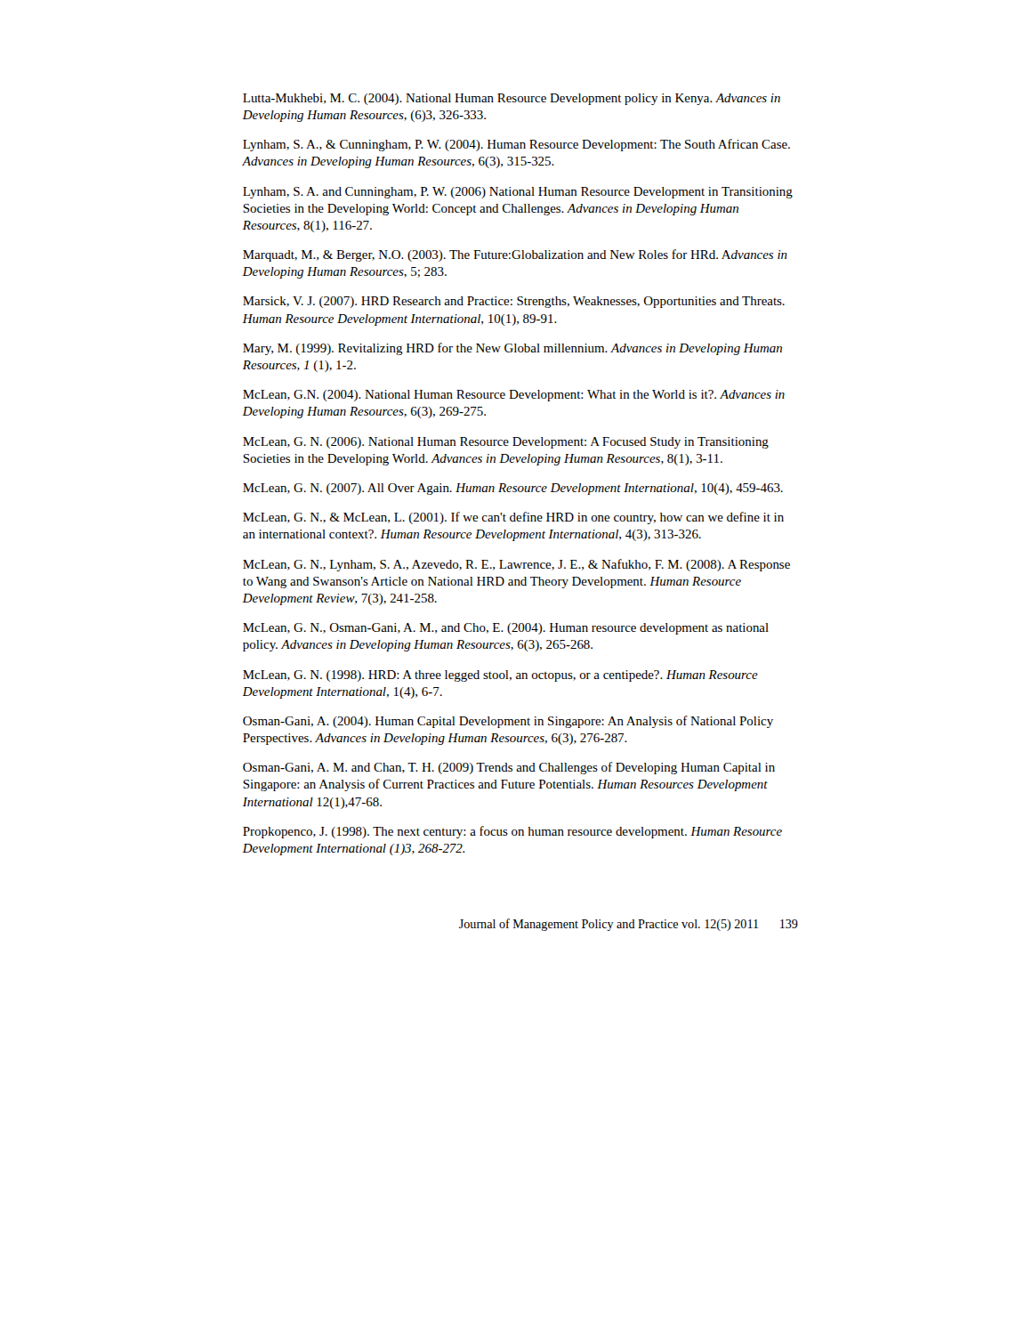Lutta-Mukhebi, M. C. (2004). National Human Resource Development policy in Kenya. Advances in Developing Human Resources, (6)3, 326-333.
Lynham, S. A., & Cunningham, P. W. (2004). Human Resource Development: The South African Case. Advances in Developing Human Resources, 6(3), 315-325.
Lynham, S. A. and Cunningham, P. W. (2006) National Human Resource Development in Transitioning Societies in the Developing World: Concept and Challenges. Advances in Developing Human Resources, 8(1), 116-27.
Marquadt, M., & Berger, N.O. (2003). The Future:Globalization and New Roles for HRd. Advances in Developing Human Resources, 5; 283.
Marsick, V. J. (2007). HRD Research and Practice: Strengths, Weaknesses, Opportunities and Threats. Human Resource Development International, 10(1), 89-91.
Mary, M. (1999). Revitalizing HRD for the New Global millennium. Advances in Developing Human Resources, 1 (1), 1-2.
McLean, G.N. (2004). National Human Resource Development: What in the World is it?. Advances in Developing Human Resources, 6(3), 269-275.
McLean, G. N. (2006). National Human Resource Development: A Focused Study in Transitioning Societies in the Developing World. Advances in Developing Human Resources, 8(1), 3-11.
McLean, G. N. (2007). All Over Again. Human Resource Development International, 10(4), 459-463.
McLean, G. N., & McLean, L. (2001). If we can't define HRD in one country, how can we define it in an international context?. Human Resource Development International, 4(3), 313-326.
McLean, G. N., Lynham, S. A., Azevedo, R. E., Lawrence, J. E., & Nafukho, F. M. (2008). A Response to Wang and Swanson's Article on National HRD and Theory Development. Human Resource Development Review, 7(3), 241-258.
McLean, G. N., Osman-Gani, A. M., and Cho, E. (2004). Human resource development as national policy. Advances in Developing Human Resources, 6(3), 265-268.
McLean, G. N. (1998). HRD: A three legged stool, an octopus, or a centipede?. Human Resource Development International, 1(4), 6-7.
Osman-Gani, A. (2004). Human Capital Development in Singapore: An Analysis of National Policy Perspectives. Advances in Developing Human Resources, 6(3), 276-287.
Osman-Gani, A. M. and Chan, T. H. (2009) Trends and Challenges of Developing Human Capital in Singapore: an Analysis of Current Practices and Future Potentials. Human Resources Development International 12(1),47-68.
Propkopenco, J. (1998). The next century: a focus on human resource development. Human Resource Development International (1)3, 268-272.
Journal of Management Policy and Practice vol. 12(5) 2011139